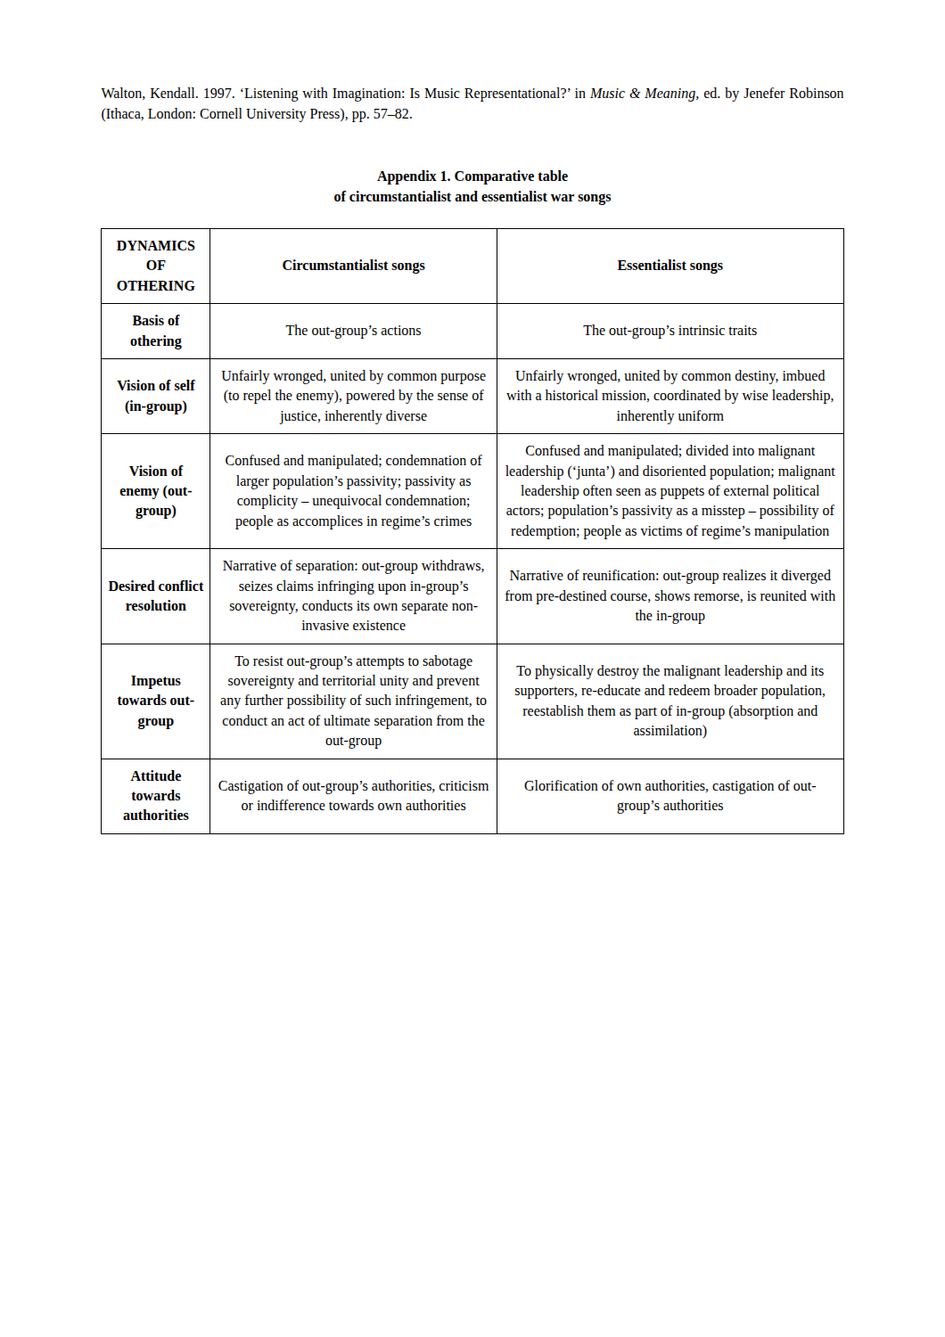Walton, Kendall. 1997. ‘Listening with Imagination: Is Music Representational?’ in Music & Meaning, ed. by Jenefer Robinson (Ithaca, London: Cornell University Press), pp. 57–82.
Appendix 1. Comparative table
of circumstantialist and essentialist war songs
| DYNAMICS OF OTHERING | Circumstantialist songs | Essentialist songs |
| --- | --- | --- |
| Basis of othering | The out-group’s actions | The out-group’s intrinsic traits |
| Vision of self (in-group) | Unfairly wronged, united by common purpose (to repel the enemy), powered by the sense of justice, inherently diverse | Unfairly wronged, united by common destiny, imbued with a historical mission, coordinated by wise leadership, inherently uniform |
| Vision of enemy (out-group) | Confused and manipulated; condemnation of larger population’s passivity; passivity as complicity – unequivocal condemnation; people as accomplices in regime’s crimes | Confused and manipulated; divided into malignant leadership (‘junta’) and disoriented population; malignant leadership often seen as puppets of external political actors; population’s passivity as a misstep – possibility of redemption; people as victims of regime’s manipulation |
| Desired conflict resolution | Narrative of separation: out-group withdraws, seizes claims infringing upon in-group’s sovereignty, conducts its own separate non-invasive existence | Narrative of reunification: out-group realizes it diverged from pre-destined course, shows remorse, is reunited with the in-group |
| Impetus towards out-group | To resist out-group’s attempts to sabotage sovereignty and territorial unity and prevent any further possibility of such infringement, to conduct an act of ultimate separation from the out-group | To physically destroy the malignant leadership and its supporters, re-educate and redeem broader population, reestablish them as part of in-group (absorption and assimilation) |
| Attitude towards authorities | Castigation of out-group’s authorities, criticism or indifference towards own authorities | Glorification of own authorities, castigation of out-group’s authorities |